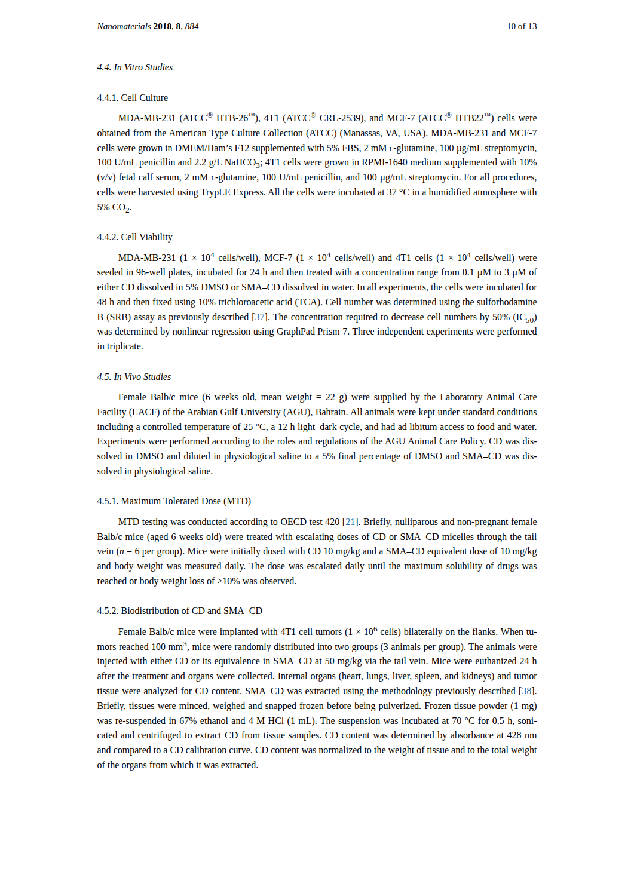Nanomaterials 2018, 8, 884 10 of 13
4.4. In Vitro Studies
4.4.1. Cell Culture
MDA-MB-231 (ATCC® HTB-26™), 4T1 (ATCC® CRL-2539), and MCF-7 (ATCC® HTB22™) cells were obtained from the American Type Culture Collection (ATCC) (Manassas, VA, USA). MDA-MB-231 and MCF-7 cells were grown in DMEM/Ham’s F12 supplemented with 5% FBS, 2 mM l-glutamine, 100 µg/mL streptomycin, 100 U/mL penicillin and 2.2 g/L NaHCO3; 4T1 cells were grown in RPMI-1640 medium supplemented with 10% (v/v) fetal calf serum, 2 mM l-glutamine, 100 U/mL penicillin, and 100 µg/mL streptomycin. For all procedures, cells were harvested using TrypLE Express. All the cells were incubated at 37 °C in a humidified atmosphere with 5% CO2.
4.4.2. Cell Viability
MDA-MB-231 (1 × 104 cells/well), MCF-7 (1 × 104 cells/well) and 4T1 cells (1 × 104 cells/well) were seeded in 96-well plates, incubated for 24 h and then treated with a concentration range from 0.1 µM to 3 µM of either CD dissolved in 5% DMSO or SMA–CD dissolved in water. In all experiments, the cells were incubated for 48 h and then fixed using 10% trichloroacetic acid (TCA). Cell number was determined using the sulforhodamine B (SRB) assay as previously described [37]. The concentration required to decrease cell numbers by 50% (IC50) was determined by nonlinear regression using GraphPad Prism 7. Three independent experiments were performed in triplicate.
4.5. In Vivo Studies
Female Balb/c mice (6 weeks old, mean weight = 22 g) were supplied by the Laboratory Animal Care Facility (LACF) of the Arabian Gulf University (AGU), Bahrain. All animals were kept under standard conditions including a controlled temperature of 25 °C, a 12 h light–dark cycle, and had ad libitum access to food and water. Experiments were performed according to the roles and regulations of the AGU Animal Care Policy. CD was dissolved in DMSO and diluted in physiological saline to a 5% final percentage of DMSO and SMA–CD was dissolved in physiological saline.
4.5.1. Maximum Tolerated Dose (MTD)
MTD testing was conducted according to OECD test 420 [21]. Briefly, nulliparous and non-pregnant female Balb/c mice (aged 6 weeks old) were treated with escalating doses of CD or SMA–CD micelles through the tail vein (n = 6 per group). Mice were initially dosed with CD 10 mg/kg and a SMA–CD equivalent dose of 10 mg/kg and body weight was measured daily. The dose was escalated daily until the maximum solubility of drugs was reached or body weight loss of >10% was observed.
4.5.2. Biodistribution of CD and SMA–CD
Female Balb/c mice were implanted with 4T1 cell tumors (1 × 106 cells) bilaterally on the flanks. When tumors reached 100 mm3, mice were randomly distributed into two groups (3 animals per group). The animals were injected with either CD or its equivalence in SMA–CD at 50 mg/kg via the tail vein. Mice were euthanized 24 h after the treatment and organs were collected. Internal organs (heart, lungs, liver, spleen, and kidneys) and tumor tissue were analyzed for CD content. SMA–CD was extracted using the methodology previously described [38]. Briefly, tissues were minced, weighed and snapped frozen before being pulverized. Frozen tissue powder (1 mg) was re-suspended in 67% ethanol and 4 M HCl (1 mL). The suspension was incubated at 70 °C for 0.5 h, sonicated and centrifuged to extract CD from tissue samples. CD content was determined by absorbance at 428 nm and compared to a CD calibration curve. CD content was normalized to the weight of tissue and to the total weight of the organs from which it was extracted.